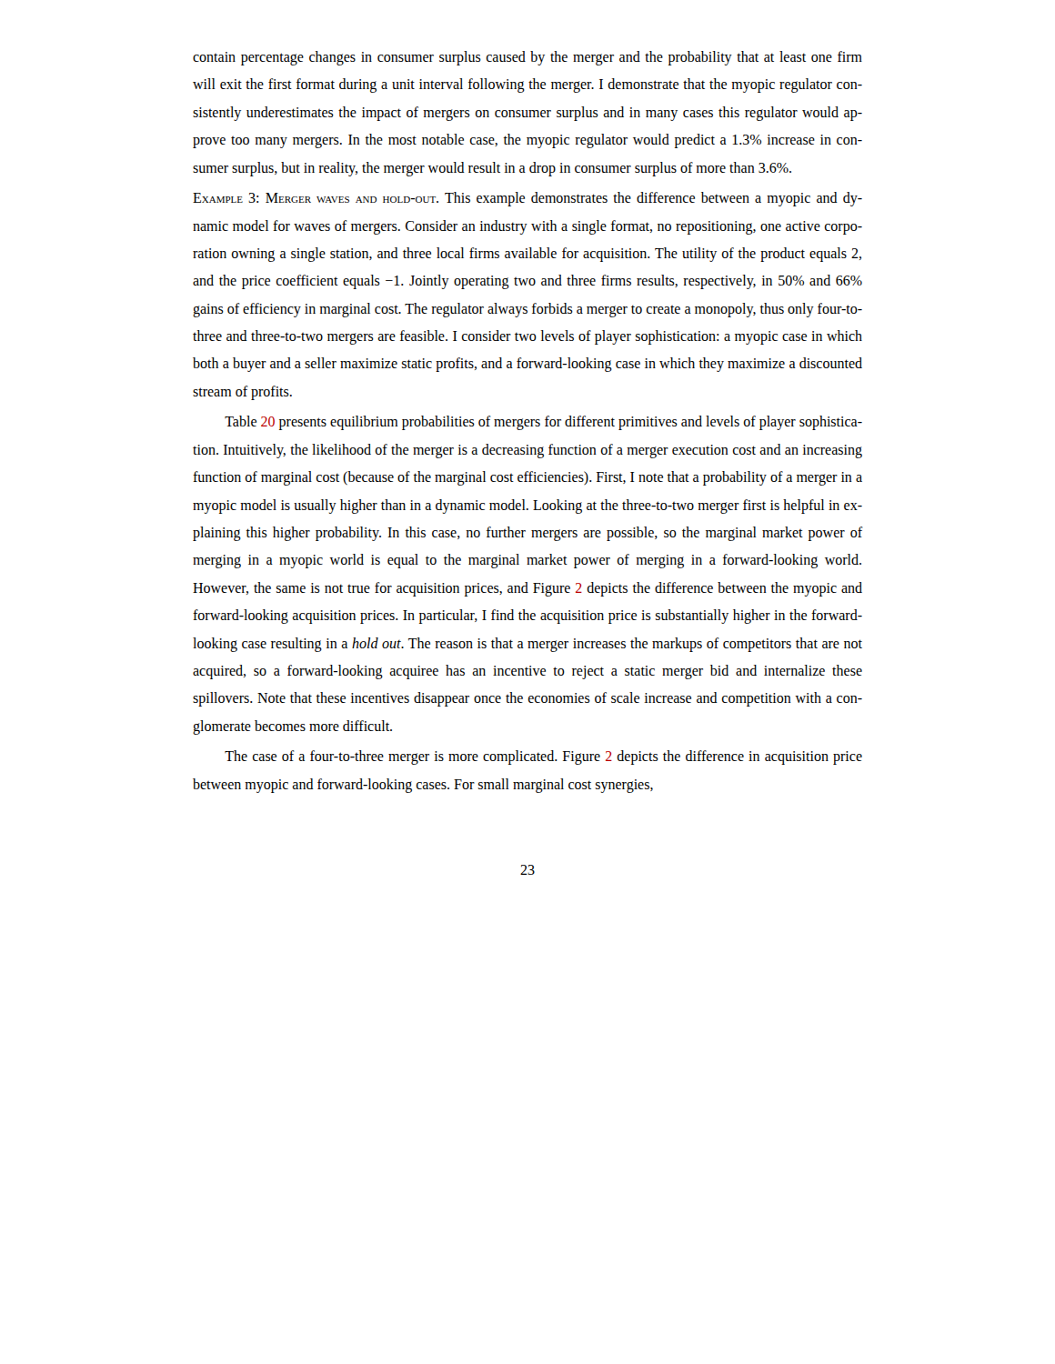contain percentage changes in consumer surplus caused by the merger and the probability that at least one firm will exit the first format during a unit interval following the merger. I demonstrate that the myopic regulator consistently underestimates the impact of mergers on consumer surplus and in many cases this regulator would approve too many mergers. In the most notable case, the myopic regulator would predict a 1.3% increase in consumer surplus, but in reality, the merger would result in a drop in consumer surplus of more than 3.6%.
Example 3: Merger waves and hold-out. This example demonstrates the difference between a myopic and dynamic model for waves of mergers. Consider an industry with a single format, no repositioning, one active corporation owning a single station, and three local firms available for acquisition. The utility of the product equals 2, and the price coefficient equals −1. Jointly operating two and three firms results, respectively, in 50% and 66% gains of efficiency in marginal cost. The regulator always forbids a merger to create a monopoly, thus only four-to-three and three-to-two mergers are feasible. I consider two levels of player sophistication: a myopic case in which both a buyer and a seller maximize static profits, and a forward-looking case in which they maximize a discounted stream of profits.
Table 20 presents equilibrium probabilities of mergers for different primitives and levels of player sophistication. Intuitively, the likelihood of the merger is a decreasing function of a merger execution cost and an increasing function of marginal cost (because of the marginal cost efficiencies). First, I note that a probability of a merger in a myopic model is usually higher than in a dynamic model. Looking at the three-to-two merger first is helpful in explaining this higher probability. In this case, no further mergers are possible, so the marginal market power of merging in a myopic world is equal to the marginal market power of merging in a forward-looking world. However, the same is not true for acquisition prices, and Figure 2 depicts the difference between the myopic and forward-looking acquisition prices. In particular, I find the acquisition price is substantially higher in the forward-looking case resulting in a hold out. The reason is that a merger increases the markups of competitors that are not acquired, so a forward-looking acquiree has an incentive to reject a static merger bid and internalize these spillovers. Note that these incentives disappear once the economies of scale increase and competition with a conglomerate becomes more difficult.
The case of a four-to-three merger is more complicated. Figure 2 depicts the difference in acquisition price between myopic and forward-looking cases. For small marginal cost synergies,
23